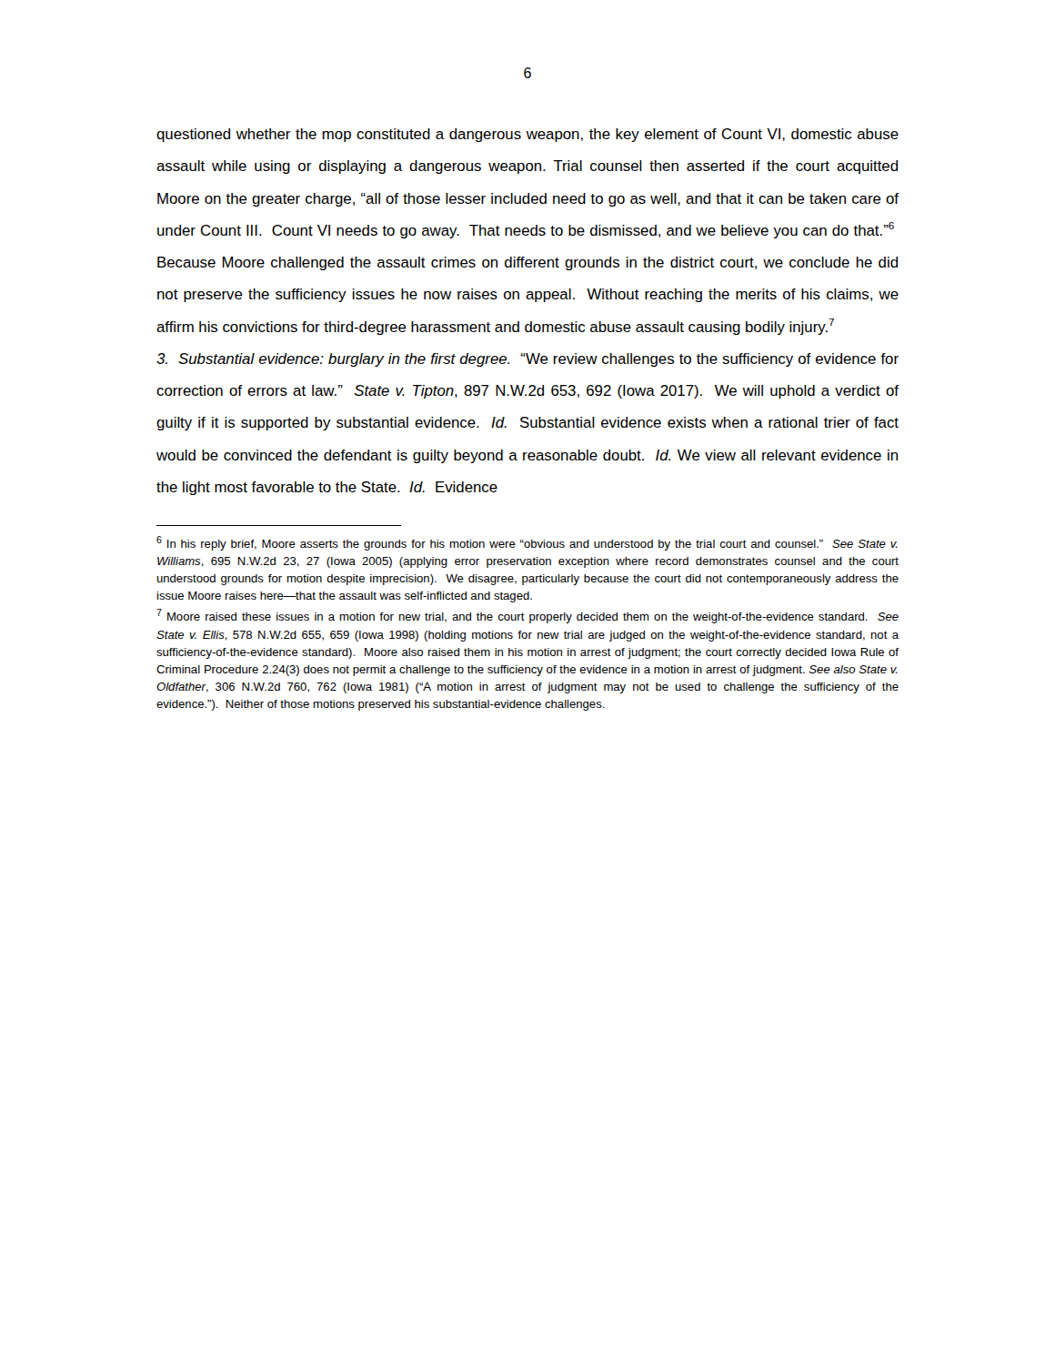6
questioned whether the mop constituted a dangerous weapon, the key element of Count VI, domestic abuse assault while using or displaying a dangerous weapon. Trial counsel then asserted if the court acquitted Moore on the greater charge, “all of those lesser included need to go as well, and that it can be taken care of under Count III. Count VI needs to go away. That needs to be dismissed, and we believe you can do that.”6 Because Moore challenged the assault crimes on different grounds in the district court, we conclude he did not preserve the sufficiency issues he now raises on appeal. Without reaching the merits of his claims, we affirm his convictions for third-degree harassment and domestic abuse assault causing bodily injury.7
3. Substantial evidence: burglary in the first degree. “We review challenges to the sufficiency of evidence for correction of errors at law.” State v. Tipton, 897 N.W.2d 653, 692 (Iowa 2017). We will uphold a verdict of guilty if it is supported by substantial evidence. Id. Substantial evidence exists when a rational trier of fact would be convinced the defendant is guilty beyond a reasonable doubt. Id. We view all relevant evidence in the light most favorable to the State. Id. Evidence
6 In his reply brief, Moore asserts the grounds for his motion were “obvious and understood by the trial court and counsel.” See State v. Williams, 695 N.W.2d 23, 27 (Iowa 2005) (applying error preservation exception where record demonstrates counsel and the court understood grounds for motion despite imprecision). We disagree, particularly because the court did not contemporaneously address the issue Moore raises here—that the assault was self-inflicted and staged.
7 Moore raised these issues in a motion for new trial, and the court properly decided them on the weight-of-the-evidence standard. See State v. Ellis, 578 N.W.2d 655, 659 (Iowa 1998) (holding motions for new trial are judged on the weight-of-the-evidence standard, not a sufficiency-of-the-evidence standard). Moore also raised them in his motion in arrest of judgment; the court correctly decided Iowa Rule of Criminal Procedure 2.24(3) does not permit a challenge to the sufficiency of the evidence in a motion in arrest of judgment. See also State v. Oldfather, 306 N.W.2d 760, 762 (Iowa 1981) (“A motion in arrest of judgment may not be used to challenge the sufficiency of the evidence.”). Neither of those motions preserved his substantial-evidence challenges.